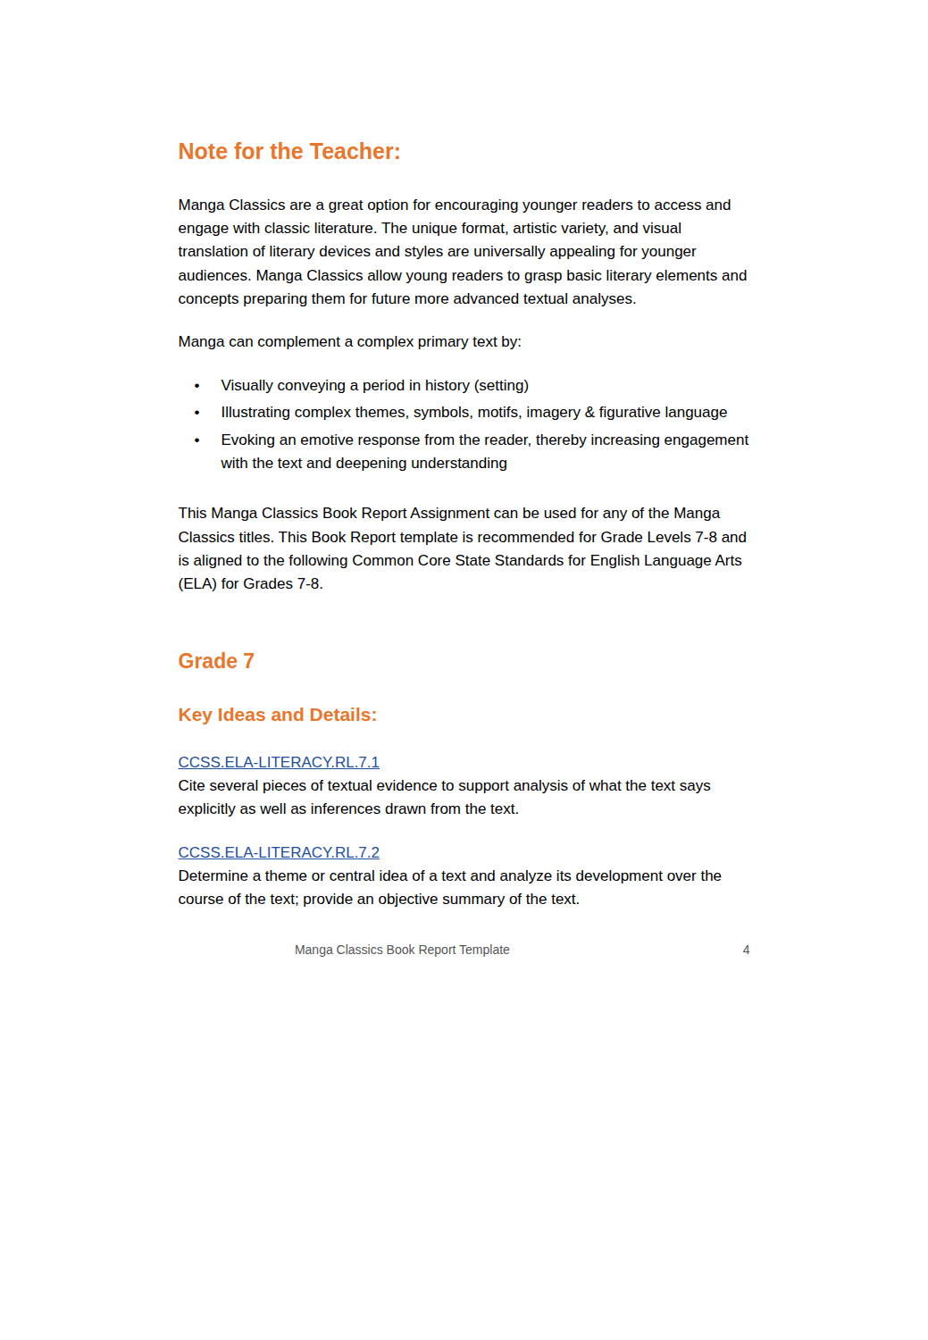Note for the Teacher:
Manga Classics are a great option for encouraging younger readers to access and engage with classic literature. The unique format, artistic variety, and visual translation of literary devices and styles are universally appealing for younger audiences. Manga Classics allow young readers to grasp basic literary elements and concepts preparing them for future more advanced textual analyses.
Manga can complement a complex primary text by:
Visually conveying a period in history (setting)
Illustrating complex themes, symbols, motifs, imagery & figurative language
Evoking an emotive response from the reader, thereby increasing engagement with the text and deepening understanding
This Manga Classics Book Report Assignment can be used for any of the Manga Classics titles. This Book Report template is recommended for Grade Levels 7-8 and is aligned to the following Common Core State Standards for English Language Arts (ELA) for Grades 7-8.
Grade 7
Key Ideas and Details:
CCSS.ELA-LITERACY.RL.7.1
Cite several pieces of textual evidence to support analysis of what the text says explicitly as well as inferences drawn from the text.
CCSS.ELA-LITERACY.RL.7.2
Determine a theme or central idea of a text and analyze its development over the course of the text; provide an objective summary of the text.
Manga Classics Book Report Template 4